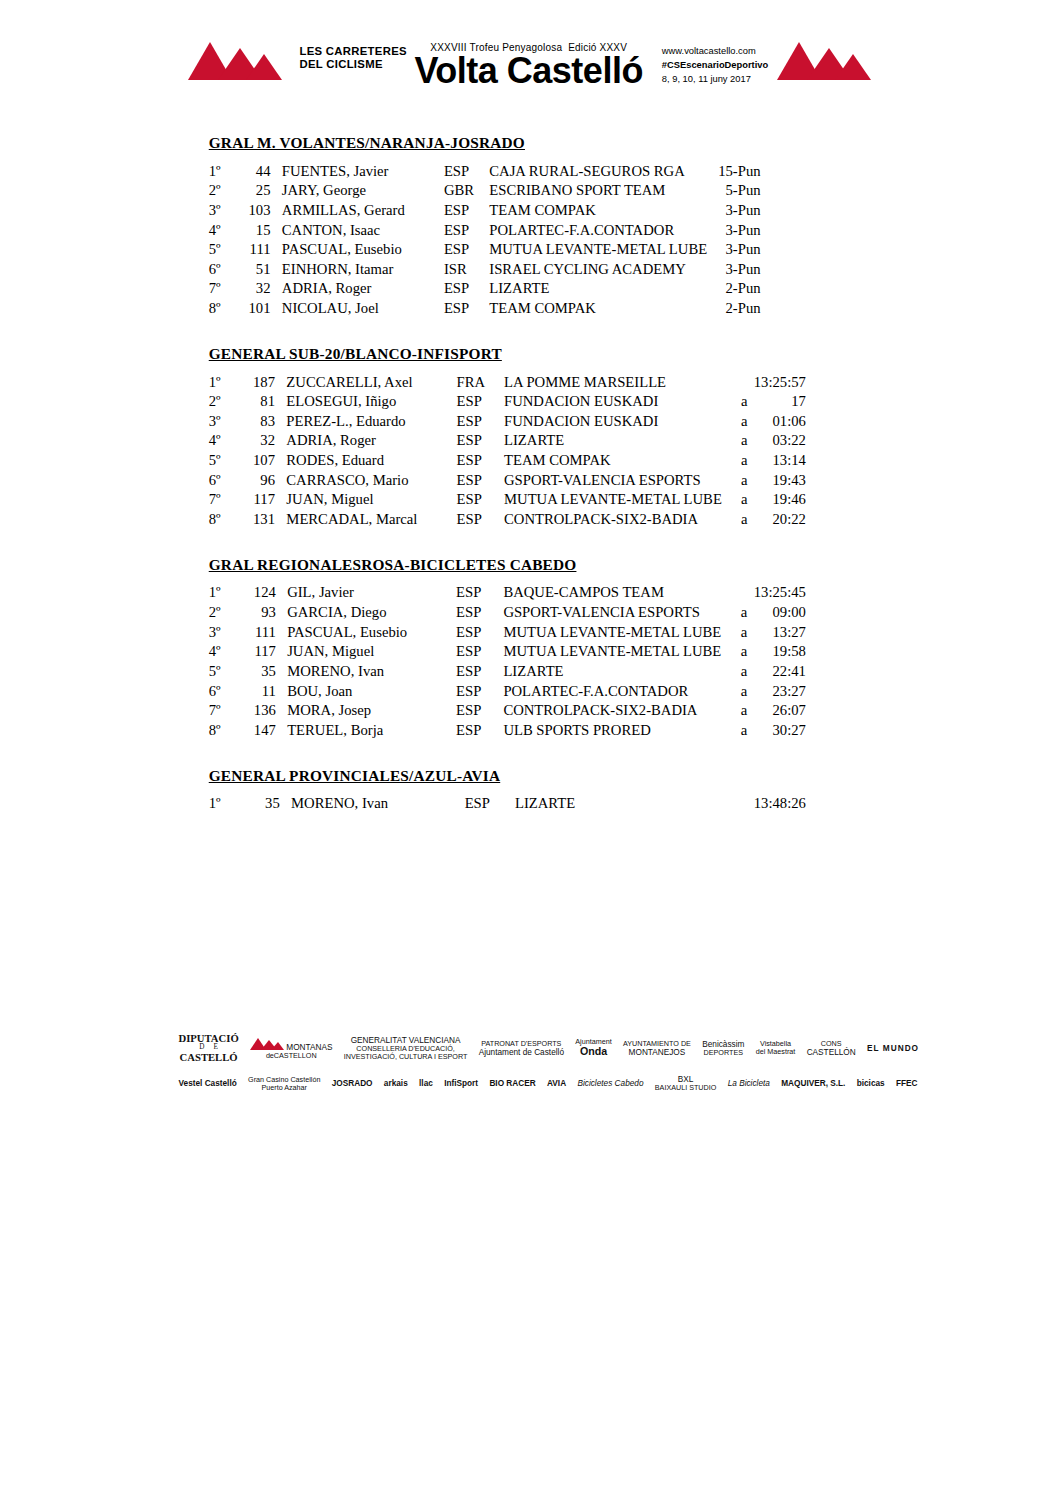LES CARRETERES
DEL CICLISME
XXXVIII Trofeu Penyagolosa Edició XXXV
Volta Castelló
www.voltacastello.com
#CSEscenarioDeportivo
8, 9, 10, 11 juny 2017
GRAL M. VOLANTES/NARANJA-JOSRADO
| 1º | 44 | FUENTES, Javier | ESP | CAJA RURAL-SEGUROS RGA | 15-Pun |
| 2º | 25 | JARY, George | GBR | ESCRIBANO SPORT TEAM | 5-Pun |
| 3º | 103 | ARMILLAS, Gerard | ESP | TEAM COMPAK | 3-Pun |
| 4º | 15 | CANTON, Isaac | ESP | POLARTEC-F.A.CONTADOR | 3-Pun |
| 5º | 111 | PASCUAL, Eusebio | ESP | MUTUA LEVANTE-METAL LUBE | 3-Pun |
| 6º | 51 | EINHORN, Itamar | ISR | ISRAEL CYCLING ACADEMY | 3-Pun |
| 7º | 32 | ADRIA, Roger | ESP | LIZARTE | 2-Pun |
| 8º | 101 | NICOLAU, Joel | ESP | TEAM COMPAK | 2-Pun |
GENERAL SUB-20/BLANCO-INFISPORT
| 1º | 187 | ZUCCARELLI, Axel | FRA | LA POMME MARSEILLE | | 13:25:57 |
| 2º | 81 | ELOSEGUI, Iñigo | ESP | FUNDACION EUSKADI | a | 17 |
| 3º | 83 | PEREZ-L., Eduardo | ESP | FUNDACION EUSKADI | a | 01:06 |
| 4º | 32 | ADRIA, Roger | ESP | LIZARTE | a | 03:22 |
| 5º | 107 | RODES, Eduard | ESP | TEAM COMPAK | a | 13:14 |
| 6º | 96 | CARRASCO, Mario | ESP | GSPORT-VALENCIA ESPORTS | a | 19:43 |
| 7º | 117 | JUAN, Miguel | ESP | MUTUA LEVANTE-METAL LUBE | a | 19:46 |
| 8º | 131 | MERCADAL, Marcal | ESP | CONTROLPACK-SIX2-BADIA | a | 20:22 |
GRAL REGIONALESROSA-BICICLETES CABEDO
| 1º | 124 | GIL, Javier | ESP | BAQUE-CAMPOS TEAM | | 13:25:45 |
| 2º | 93 | GARCIA, Diego | ESP | GSPORT-VALENCIA ESPORTS | a | 09:00 |
| 3º | 111 | PASCUAL, Eusebio | ESP | MUTUA LEVANTE-METAL LUBE | a | 13:27 |
| 4º | 117 | JUAN, Miguel | ESP | MUTUA LEVANTE-METAL LUBE | a | 19:58 |
| 5º | 35 | MORENO, Ivan | ESP | LIZARTE | a | 22:41 |
| 6º | 11 | BOU, Joan | ESP | POLARTEC-F.A.CONTADOR | a | 23:27 |
| 7º | 136 | MORA, Josep | ESP | CONTROLPACK-SIX2-BADIA | a | 26:07 |
| 8º | 147 | TERUEL, Borja | ESP | ULB SPORTS PRORED | a | 30:27 |
GENERAL PROVINCIALES/AZUL-AVIA
| 1º | 35 | MORENO, Ivan | ESP | LIZARTE | | 13:48:26 |
DIPUTACIÓ D E CASTELLÓ
MONTANAS deCASTELLON
GENERALITAT VALENCIANA CONSELLERIA D'EDUCACIÓ,
INVESTIGACIÓ, CULTURA I ESPORT
PATRONAT D'ESPORTS Ajuntament de Castelló
Ajuntament Onda
AYUNTAMIENTO DE MONTANEJOS
Benicàssim DEPORTES
Vistabella del Maestrat
CONS CASTELLÓN
EL MUNDO
Vestel Castelló
Gran Casino Castellón Puerto Azahar
JOSRADO
arkais
llac
InfiSport
BIO RACER
AVIA
Bicicletes Cabedo
BXL BAIXAULI STUDIO
La Bicicleta
MAQUIVER, S.L.
bicicas
FFEC